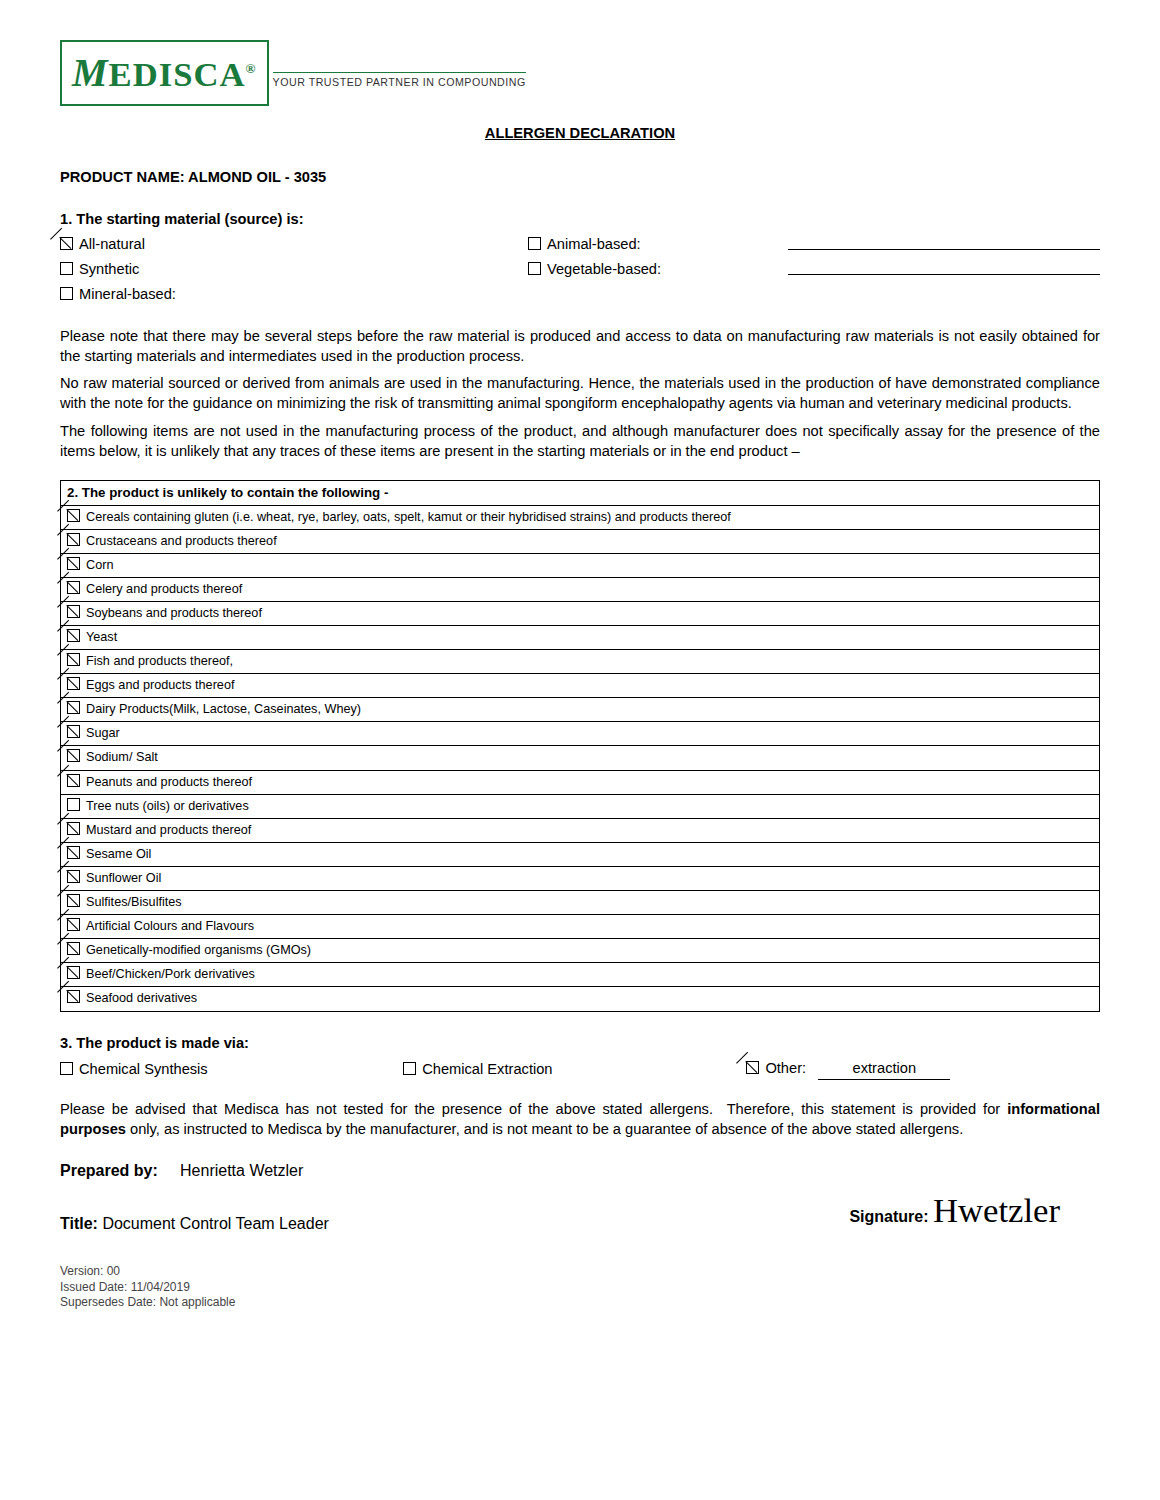MEDISCA®
YOUR TRUSTED PARTNER IN COMPOUNDING
ALLERGEN DECLARATION
PRODUCT NAME: ALMOND OIL - 3035
1. The starting material (source) is:
| All-natural | Animal-based: | |
| Synthetic | Vegetable-based: | |
| Mineral-based: | | |
Please note that there may be several steps before the raw material is produced and access to data on manufacturing raw materials is not easily obtained for the starting materials and intermediates used in the production process.
No raw material sourced or derived from animals are used in the manufacturing. Hence, the materials used in the production of have demonstrated compliance with the note for the guidance on minimizing the risk of transmitting animal spongiform encephalopathy agents via human and veterinary medicinal products.
The following items are not used in the manufacturing process of the product, and although manufacturer does not specifically assay for the presence of the items below, it is unlikely that any traces of these items are present in the starting materials or in the end product –
| 2. The product is unlikely to contain the following - |
| --- |
| Cereals containing gluten (i.e. wheat, rye, barley, oats, spelt, kamut or their hybridised strains) and products thereof |
| Crustaceans and products thereof |
| Corn |
| Celery and products thereof |
| Soybeans and products thereof |
| Yeast |
| Fish and products thereof, |
| Eggs and products thereof |
| Dairy Products(Milk, Lactose, Caseinates, Whey) |
| Sugar |
| Sodium/ Salt |
| Peanuts and products thereof |
| Tree nuts (oils) or derivatives |
| Mustard and products thereof |
| Sesame Oil |
| Sunflower Oil |
| Sulfites/Bisulfites |
| Artificial Colours and Flavours |
| Genetically-modified organisms (GMOs) |
| Beef/Chicken/Pork derivatives |
| Seafood derivatives |
3. The product is made via:
| Chemical Synthesis | Chemical Extraction | Other: extraction |
Please be advised that Medisca has not tested for the presence of the above stated allergens. Therefore, this statement is provided for informational purposes only, as instructed to Medisca by the manufacturer, and is not meant to be a guarantee of absence of the above stated allergens.
Prepared by: Henrietta Wetzler
Title: Document Control Team Leader
Signature: Hwetzler
Version: 00
Issued Date: 11/04/2019
Supersedes Date: Not applicable